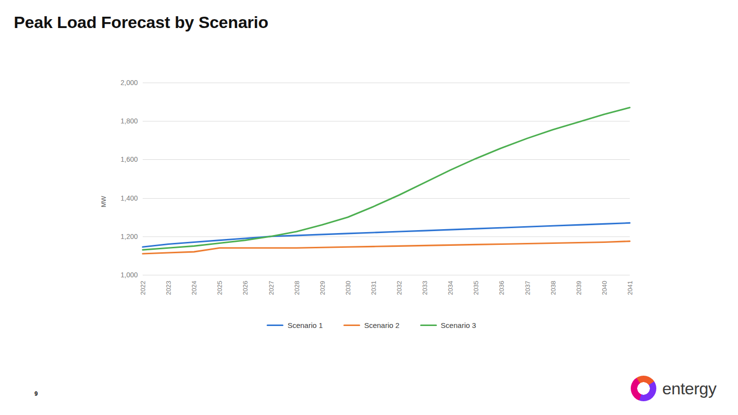Peak Load Forecast by Scenario
MW
2,000
1,800
1,600
1,400
1,200
1,000
2022
2023
2024
2025
2026
2027
2028
2029
2030
2031
2032
2033
2034
2035
2036
2037
2038
2039
2040
2041
Scenario 1
Scenario 2
Scenario 3
9
entergy